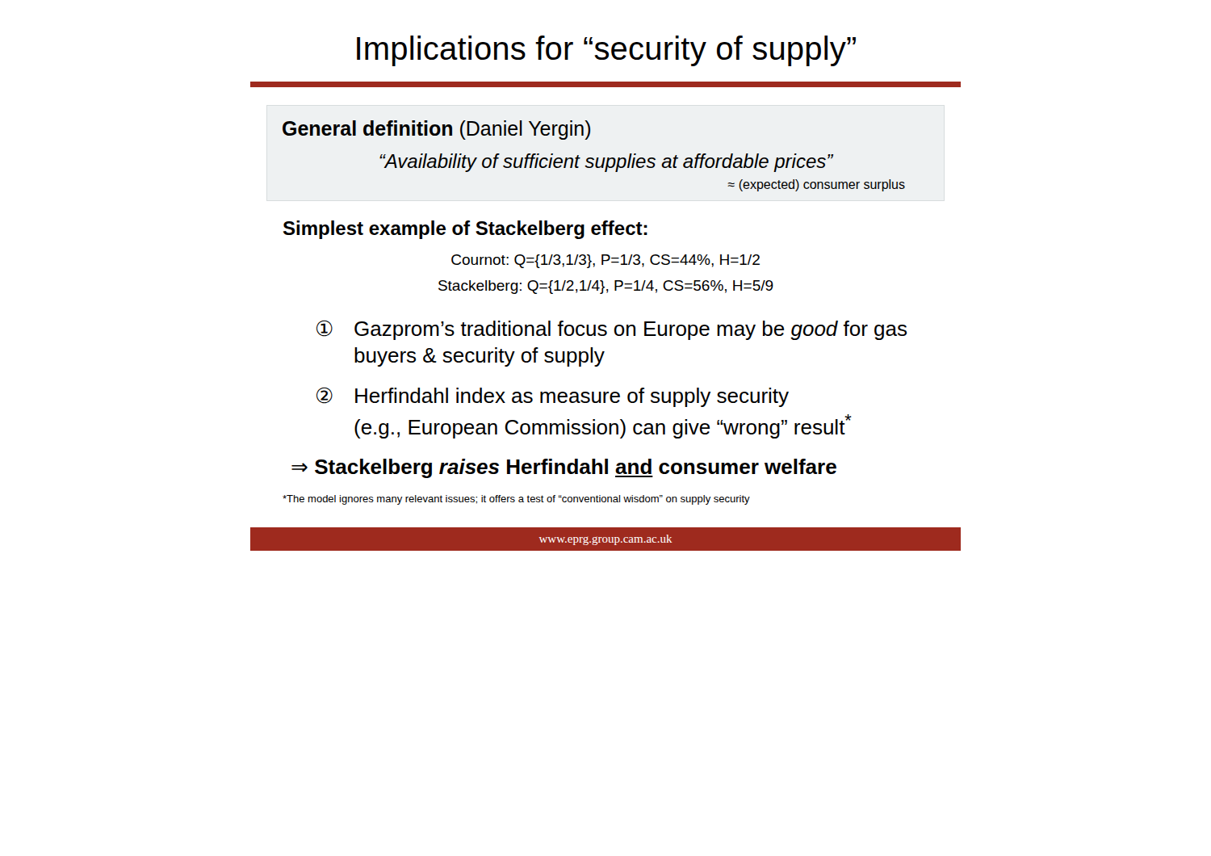Implications for “security of supply”
General definition (Daniel Yergin)
“Availability of sufficient supplies at affordable prices”
≈ (expected) consumer surplus
Simplest example of Stackelberg effect:
Cournot: Q={1/3,1/3}, P=1/3, CS=44%, H=1/2
Stackelberg: Q={1/2,1/4}, P=1/4, CS=56%, H=5/9
① Gazprom’s traditional focus on Europe may be good for gas buyers & security of supply
② Herfindahl index as measure of supply security
(e.g., European Commission) can give “wrong” result*
⇒ Stackelberg raises Herfindahl and consumer welfare
*The model ignores many relevant issues; it offers a test of “conventional wisdom” on supply security
www.eprg.group.cam.ac.uk